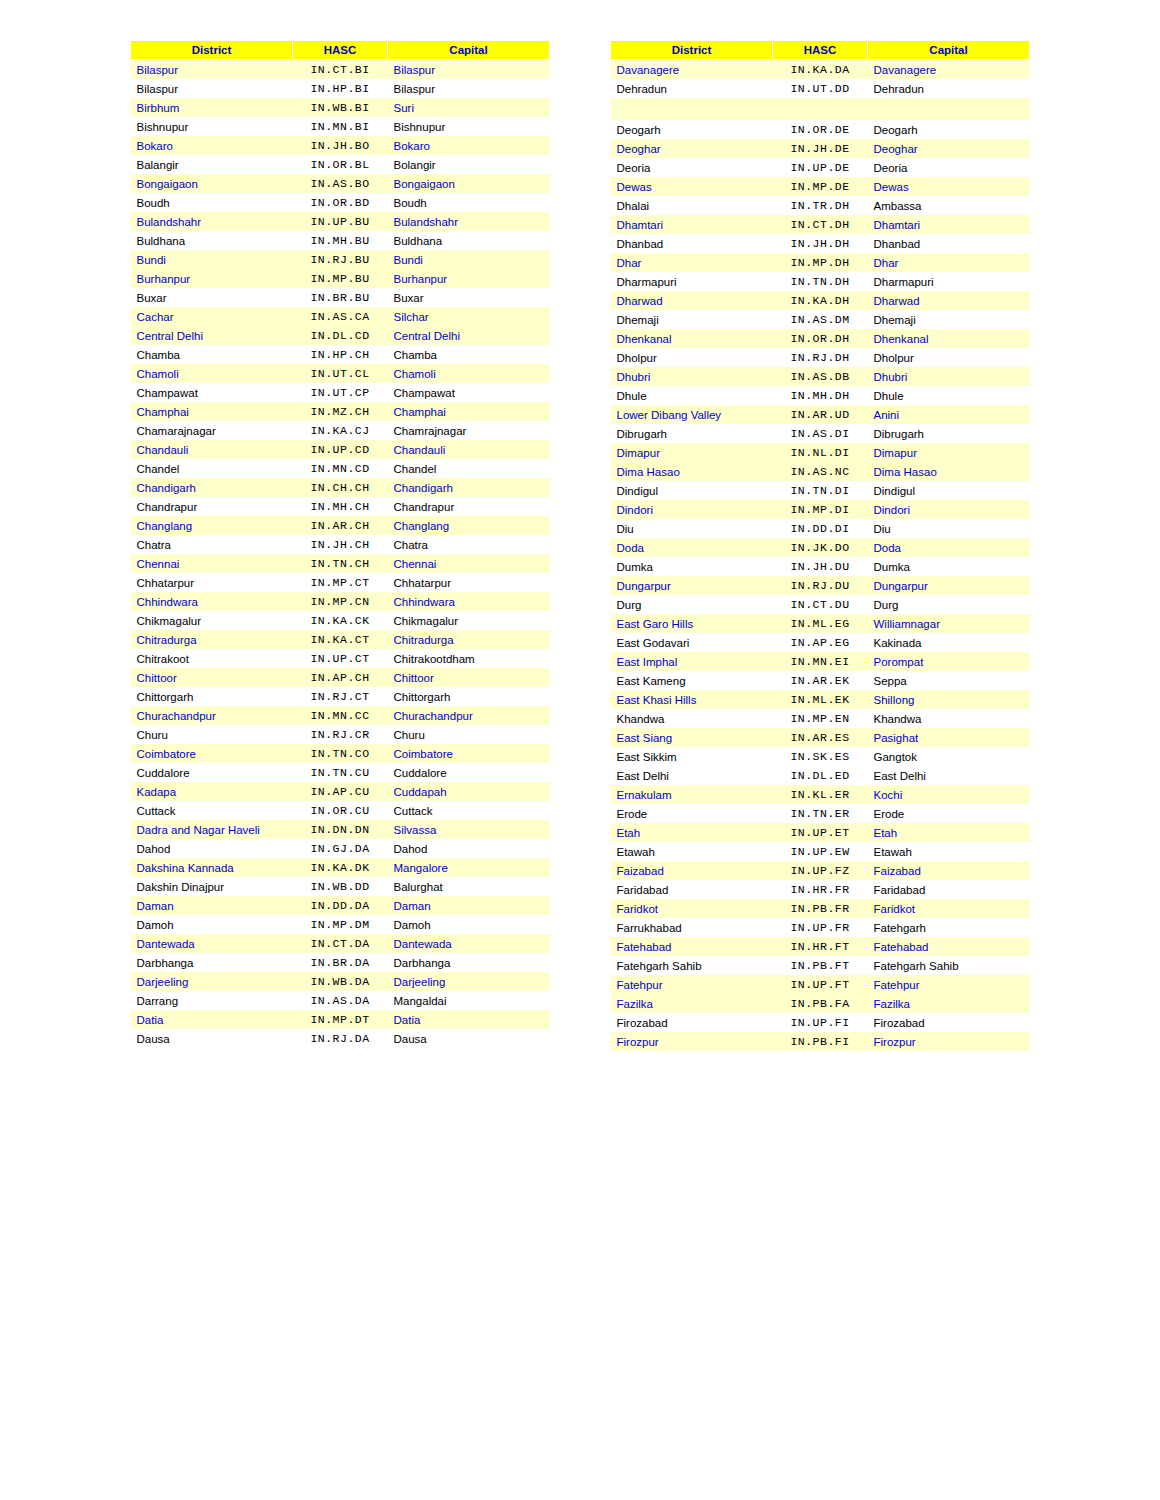| District | HASC | Capital |
| --- | --- | --- |
| Bilaspur | IN.CT.BI | Bilaspur |
| Bilaspur | IN.HP.BI | Bilaspur |
| Birbhum | IN.WB.BI | Suri |
| Bishnupur | IN.MN.BI | Bishnupur |
| Bokaro | IN.JH.BO | Bokaro |
| Balangir | IN.OR.BL | Bolangir |
| Bongaigaon | IN.AS.BO | Bongaigaon |
| Boudh | IN.OR.BD | Boudh |
| Bulandshahr | IN.UP.BU | Bulandshahr |
| Buldhana | IN.MH.BU | Buldhana |
| Bundi | IN.RJ.BU | Bundi |
| Burhanpur | IN.MP.BU | Burhanpur |
| Buxar | IN.BR.BU | Buxar |
| Cachar | IN.AS.CA | Silchar |
| Central Delhi | IN.DL.CD | Central Delhi |
| Chamba | IN.HP.CH | Chamba |
| Chamoli | IN.UT.CL | Chamoli |
| Champawat | IN.UT.CP | Champawat |
| Champhai | IN.MZ.CH | Champhai |
| Chamarajnagar | IN.KA.CJ | Chamrajnagar |
| Chandauli | IN.UP.CD | Chandauli |
| Chandel | IN.MN.CD | Chandel |
| Chandigarh | IN.CH.CH | Chandigarh |
| Chandrapur | IN.MH.CH | Chandrapur |
| Changlang | IN.AR.CH | Changlang |
| Chatra | IN.JH.CH | Chatra |
| Chennai | IN.TN.CH | Chennai |
| Chhatarpur | IN.MP.CT | Chhatarpur |
| Chhindwara | IN.MP.CN | Chhindwara |
| Chikmagalur | IN.KA.CK | Chikmagalur |
| Chitradurga | IN.KA.CT | Chitradurga |
| Chitrakoot | IN.UP.CT | Chitrakootdham |
| Chittoor | IN.AP.CH | Chittoor |
| Chittorgarh | IN.RJ.CT | Chittorgarh |
| Churachandpur | IN.MN.CC | Churachandpur |
| Churu | IN.RJ.CR | Churu |
| Coimbatore | IN.TN.CO | Coimbatore |
| Cuddalore | IN.TN.CU | Cuddalore |
| Kadapa | IN.AP.CU | Cuddapah |
| Cuttack | IN.OR.CU | Cuttack |
| Dadra and Nagar Haveli | IN.DN.DN | Silvassa |
| Dahod | IN.GJ.DA | Dahod |
| Dakshina Kannada | IN.KA.DK | Mangalore |
| Dakshin Dinajpur | IN.WB.DD | Balurghat |
| Daman | IN.DD.DA | Daman |
| Damoh | IN.MP.DM | Damoh |
| Dantewada | IN.CT.DA | Dantewada |
| Darbhanga | IN.BR.DA | Darbhanga |
| Darjeeling | IN.WB.DA | Darjeeling |
| Darrang | IN.AS.DA | Mangaldai |
| Datia | IN.MP.DT | Datia |
| Dausa | IN.RJ.DA | Dausa |
| District | HASC | Capital |
| --- | --- | --- |
| Davanagere | IN.KA.DA | Davanagere |
| Dehradun | IN.UT.DD | Dehradun |
| Deogarh | IN.OR.DE | Deogarh |
| Deoghar | IN.JH.DE | Deoghar |
| Deoria | IN.UP.DE | Deoria |
| Dewas | IN.MP.DE | Dewas |
| Dhalai | IN.TR.DH | Ambassa |
| Dhamtari | IN.CT.DH | Dhamtari |
| Dhanbad | IN.JH.DH | Dhanbad |
| Dhar | IN.MP.DH | Dhar |
| Dharmapuri | IN.TN.DH | Dharmapuri |
| Dharwad | IN.KA.DH | Dharwad |
| Dhemaji | IN.AS.DM | Dhemaji |
| Dhenkanal | IN.OR.DH | Dhenkanal |
| Dholpur | IN.RJ.DH | Dholpur |
| Dhubri | IN.AS.DB | Dhubri |
| Dhule | IN.MH.DH | Dhule |
| Lower Dibang Valley | IN.AR.UD | Anini |
| Dibrugarh | IN.AS.DI | Dibrugarh |
| Dimapur | IN.NL.DI | Dimapur |
| Dima Hasao | IN.AS.NC | Dima Hasao |
| Dindigul | IN.TN.DI | Dindigul |
| Dindori | IN.MP.DI | Dindori |
| Diu | IN.DD.DI | Diu |
| Doda | IN.JK.DO | Doda |
| Dumka | IN.JH.DU | Dumka |
| Dungarpur | IN.RJ.DU | Dungarpur |
| Durg | IN.CT.DU | Durg |
| East Garo Hills | IN.ML.EG | Williamnagar |
| East Godavari | IN.AP.EG | Kakinada |
| East Imphal | IN.MN.EI | Porompat |
| East Kameng | IN.AR.EK | Seppa |
| East Khasi Hills | IN.ML.EK | Shillong |
| Khandwa | IN.MP.EN | Khandwa |
| East Siang | IN.AR.ES | Pasighat |
| East Sikkim | IN.SK.ES | Gangtok |
| East Delhi | IN.DL.ED | East Delhi |
| Ernakulam | IN.KL.ER | Kochi |
| Erode | IN.TN.ER | Erode |
| Etah | IN.UP.ET | Etah |
| Etawah | IN.UP.EW | Etawah |
| Faizabad | IN.UP.FZ | Faizabad |
| Faridabad | IN.HR.FR | Faridabad |
| Faridkot | IN.PB.FR | Faridkot |
| Farrukhabad | IN.UP.FR | Fatehgarh |
| Fatehabad | IN.HR.FT | Fatehabad |
| Fatehgarh Sahib | IN.PB.FT | Fatehgarh Sahib |
| Fatehpur | IN.UP.FT | Fatehpur |
| Fazilka | IN.PB.FA | Fazilka |
| Firozabad | IN.UP.FI | Firozabad |
| Firozpur | IN.PB.FI | Firozpur |